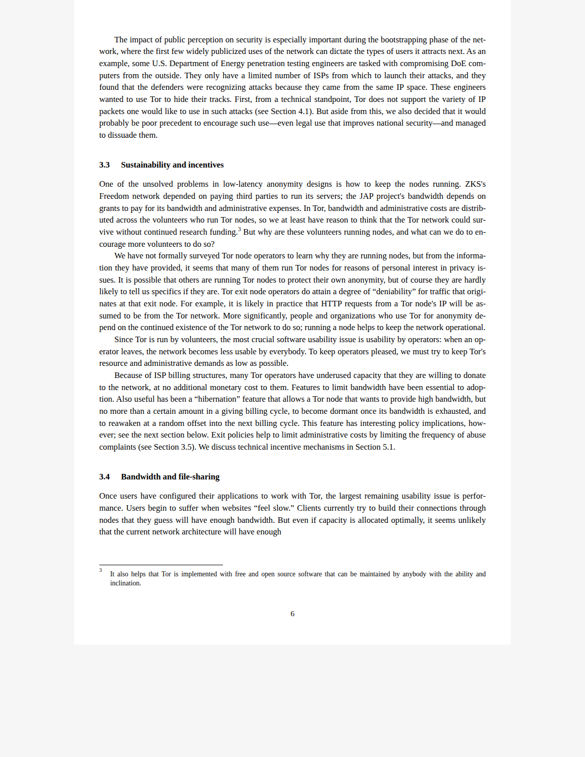The impact of public perception on security is especially important during the bootstrapping phase of the network, where the first few widely publicized uses of the network can dictate the types of users it attracts next. As an example, some U.S. Department of Energy penetration testing engineers are tasked with compromising DoE computers from the outside. They only have a limited number of ISPs from which to launch their attacks, and they found that the defenders were recognizing attacks because they came from the same IP space. These engineers wanted to use Tor to hide their tracks. First, from a technical standpoint, Tor does not support the variety of IP packets one would like to use in such attacks (see Section 4.1). But aside from this, we also decided that it would probably be poor precedent to encourage such use—even legal use that improves national security—and managed to dissuade them.
3.3 Sustainability and incentives
One of the unsolved problems in low-latency anonymity designs is how to keep the nodes running. ZKS's Freedom network depended on paying third parties to run its servers; the JAP project's bandwidth depends on grants to pay for its bandwidth and administrative expenses. In Tor, bandwidth and administrative costs are distributed across the volunteers who run Tor nodes, so we at least have reason to think that the Tor network could survive without continued research funding.3 But why are these volunteers running nodes, and what can we do to encourage more volunteers to do so?
We have not formally surveyed Tor node operators to learn why they are running nodes, but from the information they have provided, it seems that many of them run Tor nodes for reasons of personal interest in privacy issues. It is possible that others are running Tor nodes to protect their own anonymity, but of course they are hardly likely to tell us specifics if they are. Tor exit node operators do attain a degree of “deniability” for traffic that originates at that exit node. For example, it is likely in practice that HTTP requests from a Tor node's IP will be assumed to be from the Tor network. More significantly, people and organizations who use Tor for anonymity depend on the continued existence of the Tor network to do so; running a node helps to keep the network operational.
Since Tor is run by volunteers, the most crucial software usability issue is usability by operators: when an operator leaves, the network becomes less usable by everybody. To keep operators pleased, we must try to keep Tor's resource and administrative demands as low as possible.
Because of ISP billing structures, many Tor operators have underused capacity that they are willing to donate to the network, at no additional monetary cost to them. Features to limit bandwidth have been essential to adoption. Also useful has been a “hibernation” feature that allows a Tor node that wants to provide high bandwidth, but no more than a certain amount in a giving billing cycle, to become dormant once its bandwidth is exhausted, and to reawaken at a random offset into the next billing cycle. This feature has interesting policy implications, however; see the next section below. Exit policies help to limit administrative costs by limiting the frequency of abuse complaints (see Section 3.5). We discuss technical incentive mechanisms in Section 5.1.
3.4 Bandwidth and file-sharing
Once users have configured their applications to work with Tor, the largest remaining usability issue is performance. Users begin to suffer when websites “feel slow.” Clients currently try to build their connections through nodes that they guess will have enough bandwidth. But even if capacity is allocated optimally, it seems unlikely that the current network architecture will have enough
3It also helps that Tor is implemented with free and open source software that can be maintained by anybody with the ability and inclination.
6